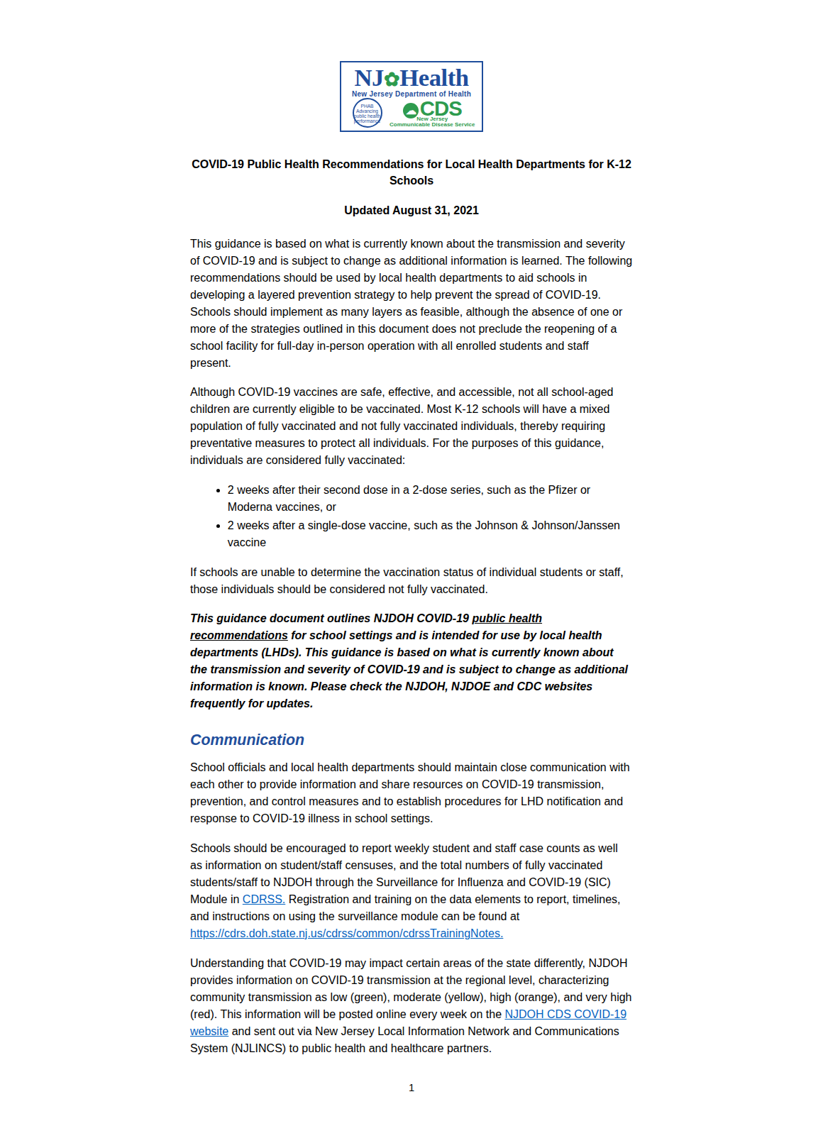NJ✿Health New Jersey Department of Health PHAB
Advancing
public health
performance ☁CDS New Jersey
Communicable Disease Service
COVID-19 Public Health Recommendations for Local Health Departments for K-12 Schools
Updated August 31, 2021
This guidance is based on what is currently known about the transmission and severity of COVID-19 and is subject to change as additional information is learned. The following recommendations should be used by local health departments to aid schools in developing a layered prevention strategy to help prevent the spread of COVID-19. Schools should implement as many layers as feasible, although the absence of one or more of the strategies outlined in this document does not preclude the reopening of a school facility for full-day in-person operation with all enrolled students and staff present.
Although COVID-19 vaccines are safe, effective, and accessible, not all school-aged children are currently eligible to be vaccinated. Most K-12 schools will have a mixed population of fully vaccinated and not fully vaccinated individuals, thereby requiring preventative measures to protect all individuals. For the purposes of this guidance, individuals are considered fully vaccinated:
2 weeks after their second dose in a 2-dose series, such as the Pfizer or Moderna vaccines, or
2 weeks after a single-dose vaccine, such as the Johnson & Johnson/Janssen vaccine
If schools are unable to determine the vaccination status of individual students or staff, those individuals should be considered not fully vaccinated.
This guidance document outlines NJDOH COVID-19 public health recommendations for school settings and is intended for use by local health departments (LHDs). This guidance is based on what is currently known about the transmission and severity of COVID-19 and is subject to change as additional information is known. Please check the NJDOH, NJDOE and CDC websites frequently for updates.
Communication
School officials and local health departments should maintain close communication with each other to provide information and share resources on COVID-19 transmission, prevention, and control measures and to establish procedures for LHD notification and response to COVID-19 illness in school settings.
Schools should be encouraged to report weekly student and staff case counts as well as information on student/staff censuses, and the total numbers of fully vaccinated students/staff to NJDOH through the Surveillance for Influenza and COVID-19 (SIC) Module in CDRSS. Registration and training on the data elements to report, timelines, and instructions on using the surveillance module can be found at https://cdrs.doh.state.nj.us/cdrss/common/cdrssTrainingNotes.
Understanding that COVID-19 may impact certain areas of the state differently, NJDOH provides information on COVID-19 transmission at the regional level, characterizing community transmission as low (green), moderate (yellow), high (orange), and very high (red). This information will be posted online every week on the NJDOH CDS COVID-19 website and sent out via New Jersey Local Information Network and Communications System (NJLINCS) to public health and healthcare partners.
1